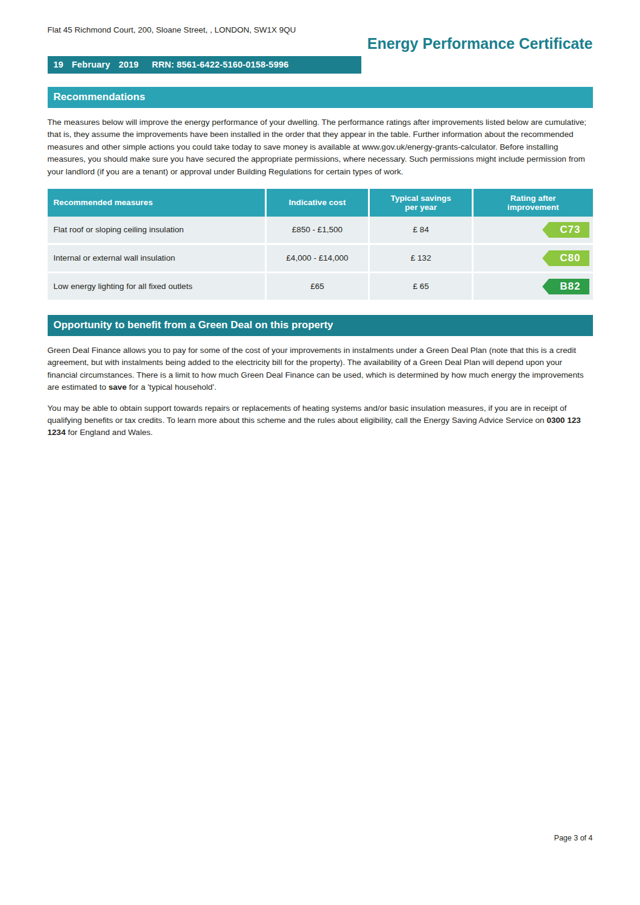Flat 45 Richmond Court, 200, Sloane Street, , LONDON, SW1X 9QU
Energy Performance Certificate
19 February 2019 RRN: 8561-6422-5160-0158-5996
Recommendations
The measures below will improve the energy performance of your dwelling. The performance ratings after improvements listed below are cumulative; that is, they assume the improvements have been installed in the order that they appear in the table. Further information about the recommended measures and other simple actions you could take today to save money is available at www.gov.uk/energy-grants-calculator. Before installing measures, you should make sure you have secured the appropriate permissions, where necessary. Such permissions might include permission from your landlord (if you are a tenant) or approval under Building Regulations for certain types of work.
| Recommended measures | Indicative cost | Typical savings per year | Rating after improvement |
| --- | --- | --- | --- |
| Flat roof or sloping ceiling insulation | £850 - £1,500 | £ 84 | C73 |
| Internal or external wall insulation | £4,000 - £14,000 | £ 132 | C80 |
| Low energy lighting for all fixed outlets | £65 | £ 65 | B82 |
Opportunity to benefit from a Green Deal on this property
Green Deal Finance allows you to pay for some of the cost of your improvements in instalments under a Green Deal Plan (note that this is a credit agreement, but with instalments being added to the electricity bill for the property). The availability of a Green Deal Plan will depend upon your financial circumstances. There is a limit to how much Green Deal Finance can be used, which is determined by how much energy the improvements are estimated to save for a 'typical household'.
You may be able to obtain support towards repairs or replacements of heating systems and/or basic insulation measures, if you are in receipt of qualifying benefits or tax credits. To learn more about this scheme and the rules about eligibility, call the Energy Saving Advice Service on 0300 123 1234 for England and Wales.
Page 3 of 4